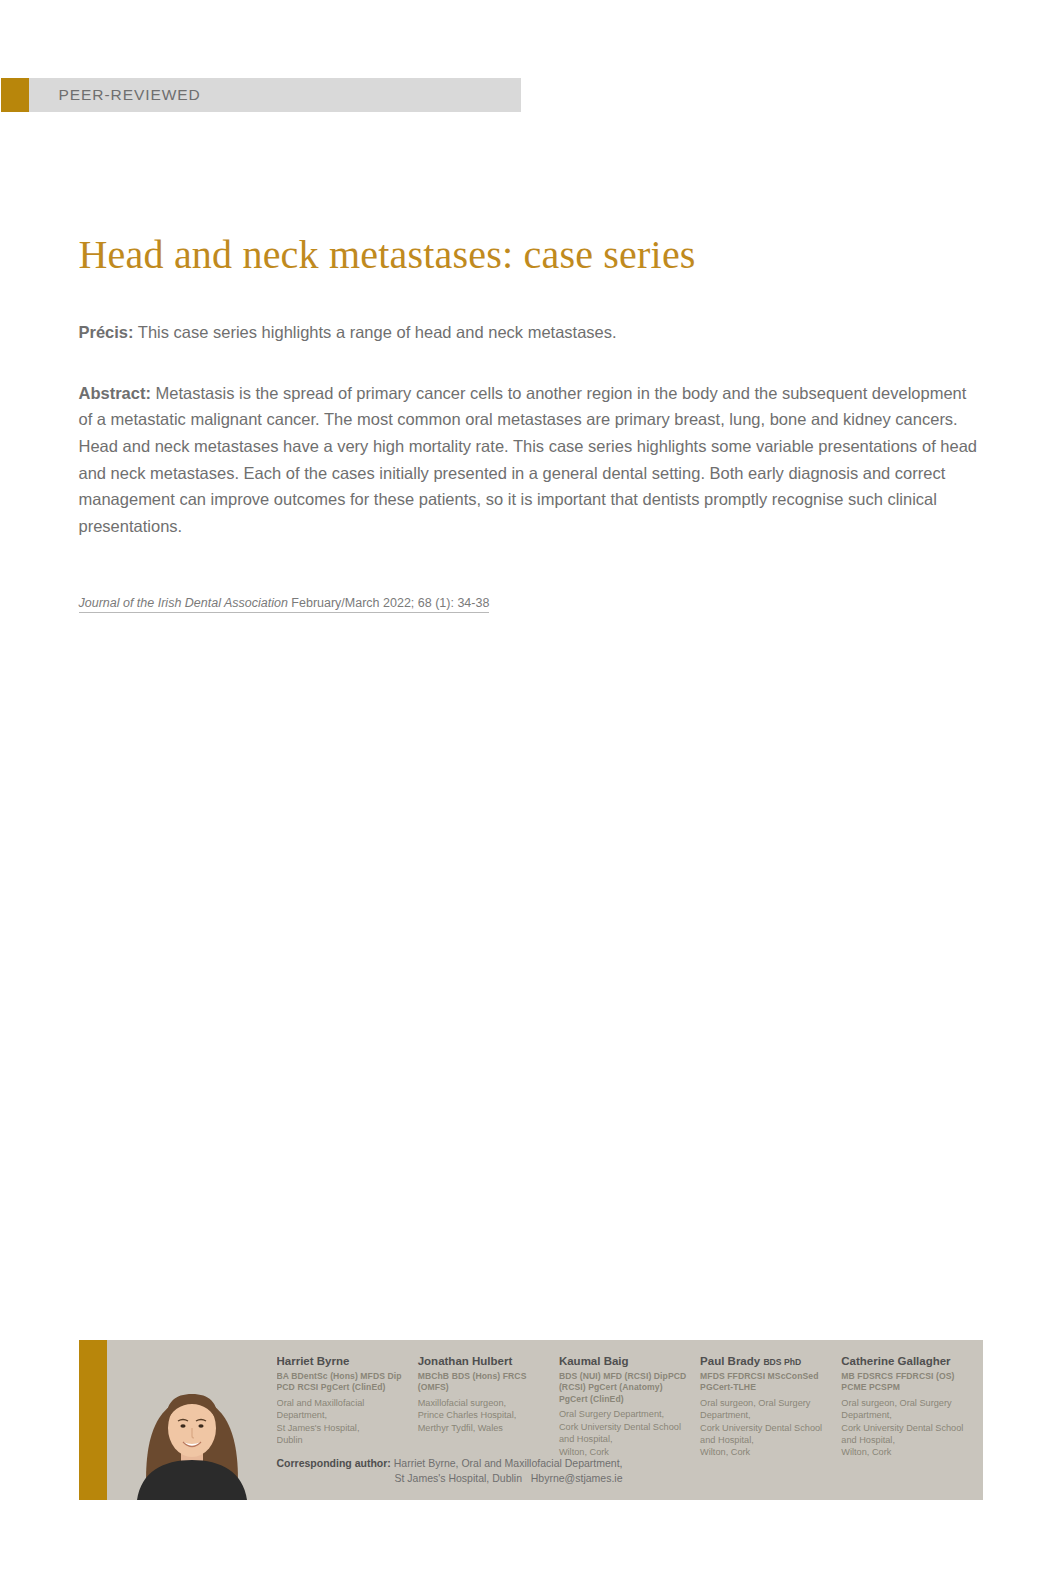PEER-REVIEWED
Head and neck metastases: case series
Précis: This case series highlights a range of head and neck metastases.
Abstract: Metastasis is the spread of primary cancer cells to another region in the body and the subsequent development of a metastatic malignant cancer. The most common oral metastases are primary breast, lung, bone and kidney cancers. Head and neck metastases have a very high mortality rate. This case series highlights some variable presentations of head and neck metastases. Each of the cases initially presented in a general dental setting. Both early diagnosis and correct management can improve outcomes for these patients, so it is important that dentists promptly recognise such clinical presentations.
Journal of the Irish Dental Association February/March 2022; 68 (1): 34-38
Harriet Byrne BA BDentSc (Hons) MFDS Dip PCD RCSI PgCert (ClinEd) Oral and Maxillofacial Department,
St James's Hospital,
Dublin
Jonathan Hulbert MBChB BDS (Hons) FRCS (OMFS) Maxillofacial surgeon,
Prince Charles Hospital,
Merthyr Tydfil, Wales
Kaumal Baig BDS (NUI) MFD (RCSI) DipPCD (RCSI) PgCert (Anatomy) PgCert (ClinEd) Oral Surgery Department,
Cork University Dental School and Hospital,
Wilton, Cork
Paul Brady BDS PhD MFDS FFDRCSI MScConSed PGCert-TLHE Oral surgeon, Oral Surgery Department,
Cork University Dental School and Hospital,
Wilton, Cork
Catherine Gallagher MB FDSRCS FFDRCSI (OS) PCME PCSPM Oral surgeon, Oral Surgery Department,
Cork University Dental School and Hospital,
Wilton, Cork
Corresponding author: Harriet Byrne, Oral and Maxillofacial Department, St James's Hospital, Dublin Hbyrne@stjames.ie